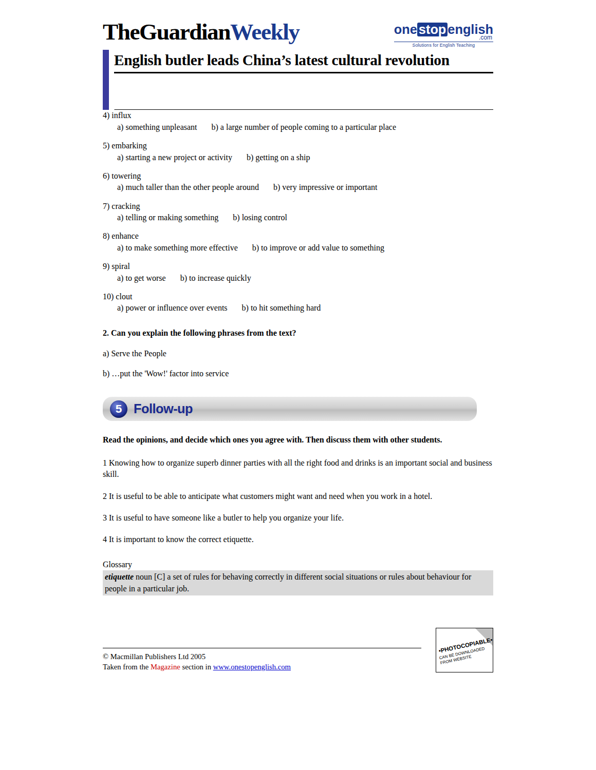The Guardian Weekly
one stop english .com
Solutions for English Teaching
English butler leads China’s latest cultural revolution
4) influx
a) something unpleasant b) a large number of people coming to a particular place
5) embarking
a) starting a new project or activity b) getting on a ship
6) towering
a) much taller than the other people around b) very impressive or important
7) cracking
a) telling or making something b) losing control
8) enhance
a) to make something more effective b) to improve or add value to something
9) spiral
a) to get worse b) to increase quickly
10) clout
a) power or influence over events b) to hit something hard
2. Can you explain the following phrases from the text?
a) Serve the People
b) …put the 'Wow!' factor into service
5
Follow-up
Read the opinions, and decide which ones you agree with. Then discuss them with other students.
1 Knowing how to organize superb dinner parties with all the right food and drinks is an important social and business skill.
2 It is useful to be able to anticipate what customers might want and need when you work in a hotel.
3 It is useful to have someone like a butler to help you organize your life.
4 It is important to know the correct etiquette.
Glossary
etiquette noun [C] a set of rules for behaving correctly in different social situations or rules about behaviour for people in a particular job.
© Macmillan Publishers Ltd 2005
Taken from the Magazine section in www.onestopenglish.com
•PHOTOCOPIABLE•
CAN BE DOWNLOADED
FROM WEBSITE